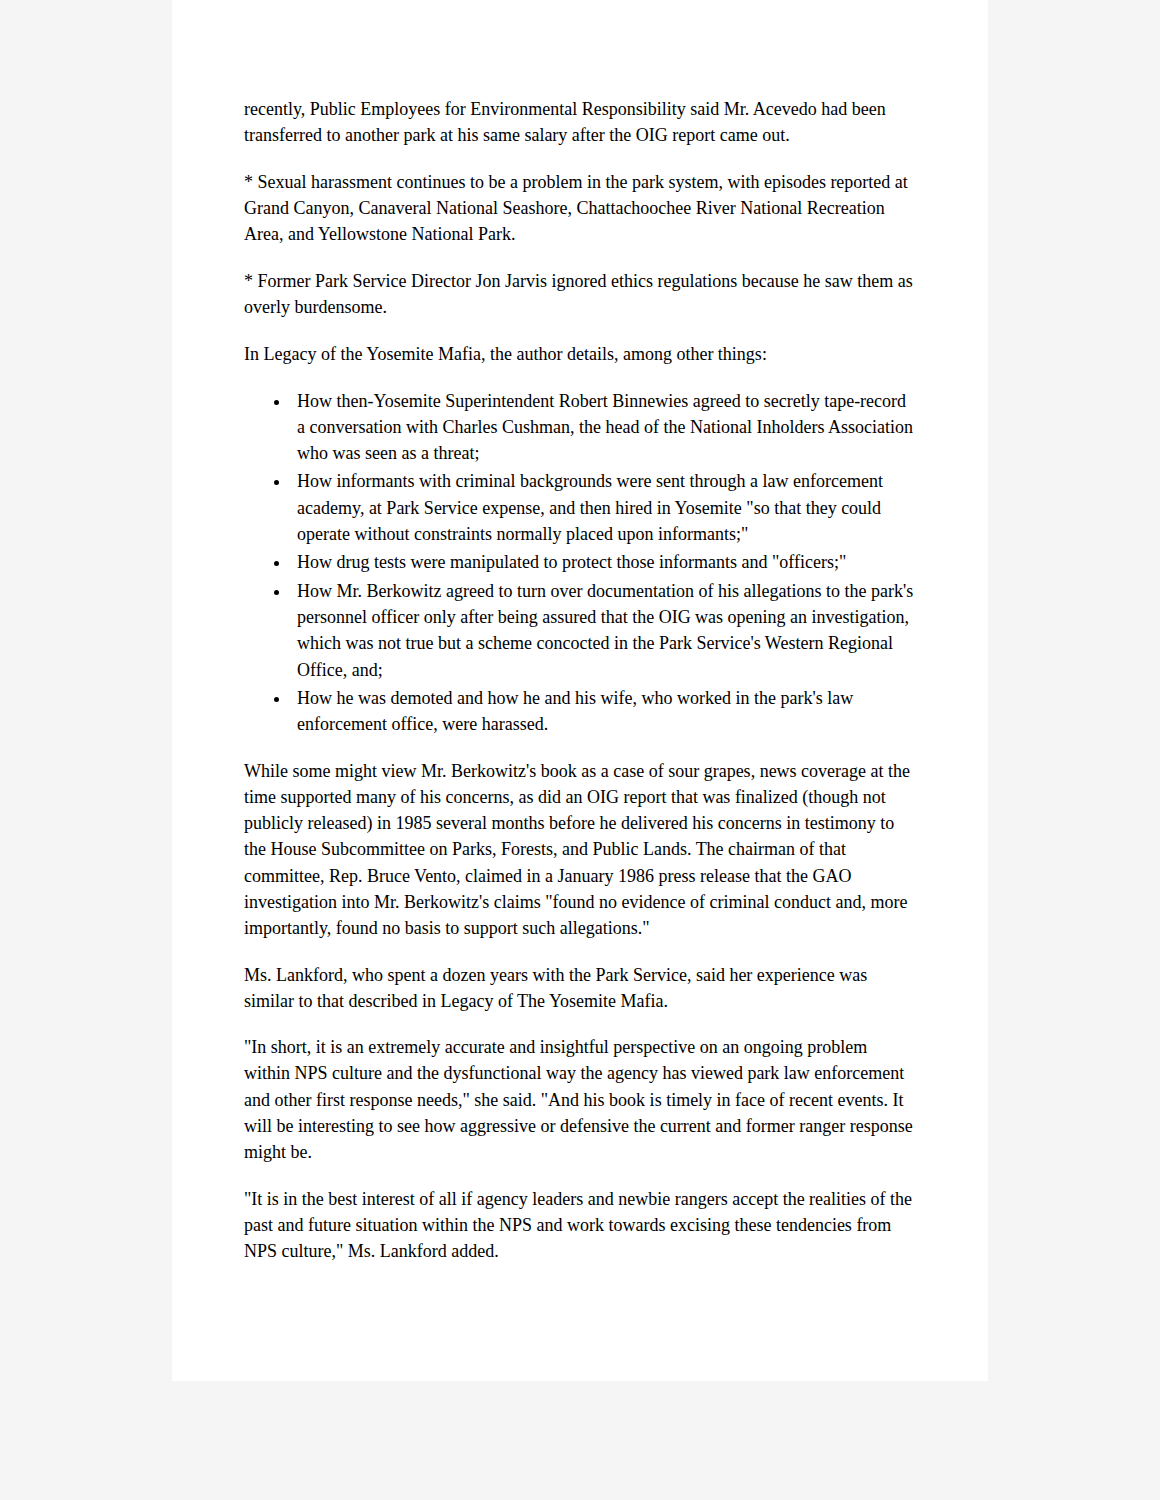recently, Public Employees for Environmental Responsibility said Mr. Acevedo had been transferred to another park at his same salary after the OIG report came out.
* Sexual harassment continues to be a problem in the park system, with episodes reported at Grand Canyon, Canaveral National Seashore, Chattachoochee River National Recreation Area, and Yellowstone National Park.
* Former Park Service Director Jon Jarvis ignored ethics regulations because he saw them as overly burdensome.
In Legacy of the Yosemite Mafia, the author details, among other things:
How then-Yosemite Superintendent Robert Binnewies agreed to secretly tape-record a conversation with Charles Cushman, the head of the National Inholders Association who was seen as a threat;
How informants with criminal backgrounds were sent through a law enforcement academy, at Park Service expense, and then hired in Yosemite "so that they could operate without constraints normally placed upon informants;"
How drug tests were manipulated to protect those informants and "officers;"
How Mr. Berkowitz agreed to turn over documentation of his allegations to the park's personnel officer only after being assured that the OIG was opening an investigation, which was not true but a scheme concocted in the Park Service's Western Regional Office, and;
How he was demoted and how he and his wife, who worked in the park's law enforcement office, were harassed.
While some might view Mr. Berkowitz's book as a case of sour grapes, news coverage at the time supported many of his concerns, as did an OIG report that was finalized (though not publicly released) in 1985 several months before he delivered his concerns in testimony to the House Subcommittee on Parks, Forests, and Public Lands. The chairman of that committee, Rep. Bruce Vento, claimed in a January 1986 press release that the GAO investigation into Mr. Berkowitz's claims "found no evidence of criminal conduct and, more importantly, found no basis to support such allegations."
Ms. Lankford, who spent a dozen years with the Park Service, said her experience was similar to that described in Legacy of The Yosemite Mafia.
"In short, it is an extremely accurate and insightful perspective on an ongoing problem within NPS culture and the dysfunctional way the agency has viewed park law enforcement and other first response needs," she said. "And his book is timely in face of recent events. It will be interesting to see how aggressive or defensive the current and former ranger response might be.
"It is in the best interest of all if agency leaders and newbie rangers accept the realities of the past and future situation within the NPS and work towards excising these tendencies from NPS culture," Ms. Lankford added.